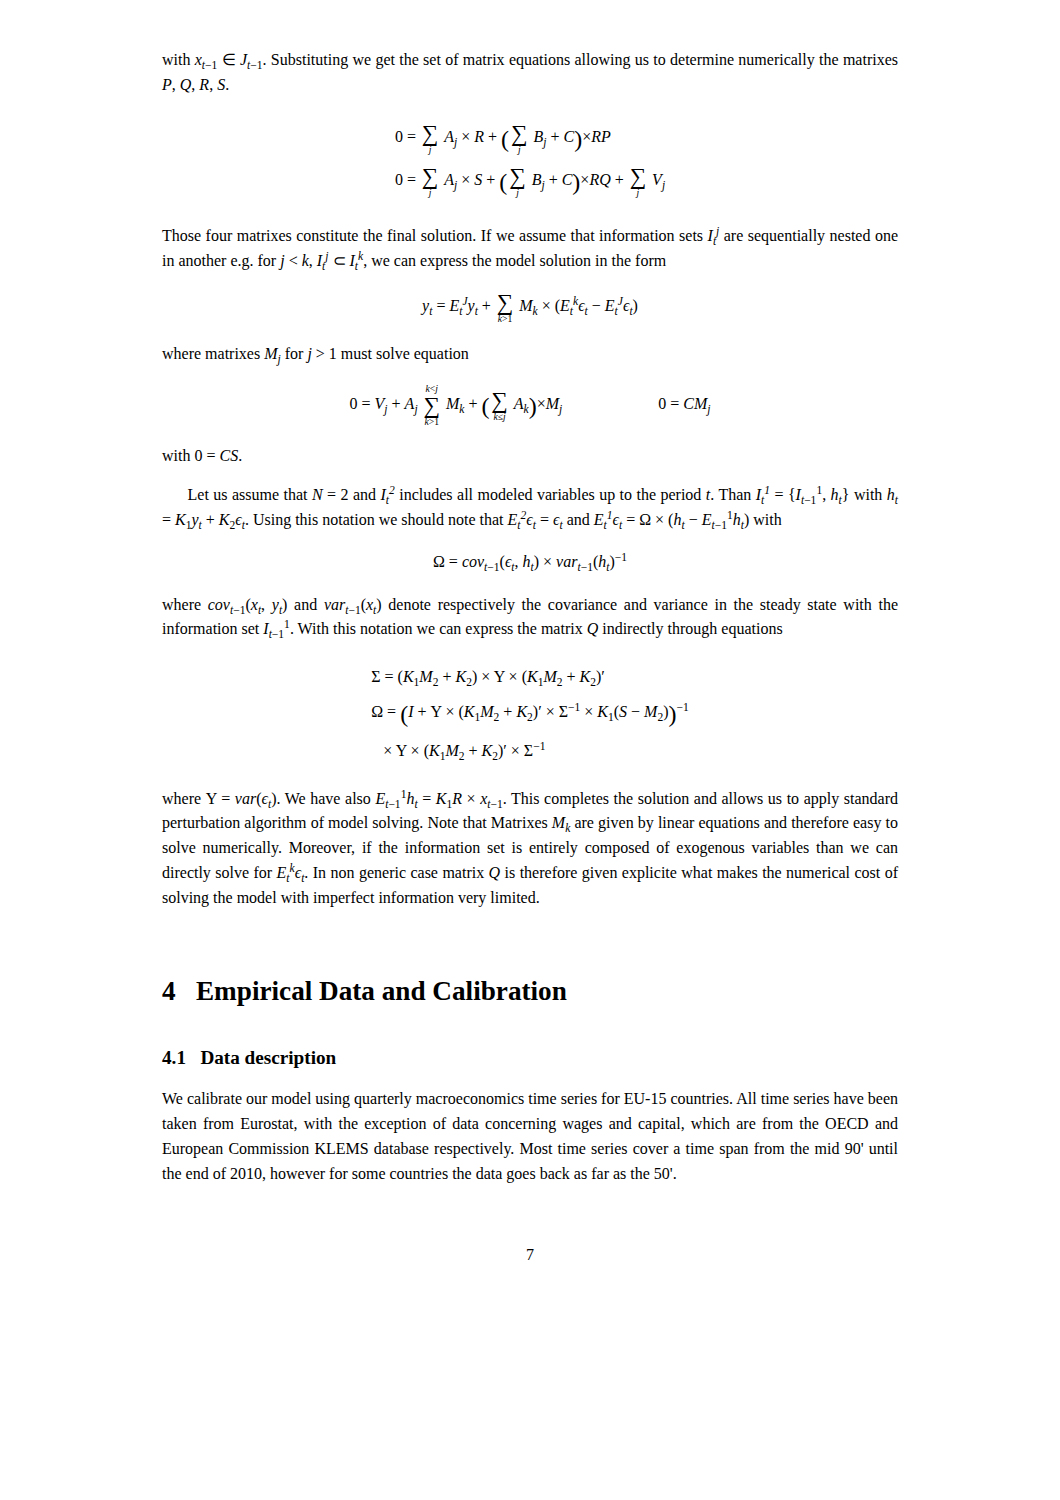with xt−1 ∈ Jt−1. Substituting we get the set of matrix equations allowing us to determine numerically the matrixes P, Q, R, S.
0 = ∑j Aj × R + (∑j Bj + C)×RP 0 = ∑j Aj × S + (∑j Bj + C)×RQ + ∑j Vj
Those four matrixes constitute the final solution. If we assume that information sets Itj are sequentially nested one in another e.g. for j < k, Itj ⊂ Itk, we can express the model solution in the form
yt = EtJ yt + ∑k>1 Mk × (Etk ϵt − EtJ ϵt)
where matrixes Mj for j > 1 must solve equation
0 = Vj + Aj k<j∑k>1 Mk + (∑k≤j Ak)×Mj 0 = CMj
with 0 = CS.
Let us assume that N = 2 and It2 includes all modeled variables up to the period t. Than It1 = {It−11, ht} with ht = K1yt + K2ϵt. Using this notation we should note that Et2ϵt = ϵt and Et1ϵt = Ω × (ht − Et−11ht) with
Ω = covt−1(ϵt, ht) × vart−1(ht)−1
where covt−1(xt, yt) and vart−1(xt) denote respectively the covariance and variance in the steady state with the information set It−11. With this notation we can express the matrix Q indirectly through equations
Σ = (K1M2 + K2) × Υ × (K1M2 + K2)′ Ω = (I + Υ × (K1M2 + K2)′ × Σ−1 × K1(S − M2))−1 × Υ × (K1M2 + K2)′ × Σ−1
where Υ = var(ϵt). We have also Et−11ht = K1R × xt−1. This completes the solution and allows us to apply standard perturbation algorithm of model solving. Note that Matrixes Mk are given by linear equations and therefore easy to solve numerically. Moreover, if the information set is entirely composed of exogenous variables than we can directly solve for Etkϵt. In non generic case matrix Q is therefore given explicite what makes the numerical cost of solving the model with imperfect information very limited.
4 Empirical Data and Calibration
4.1 Data description
We calibrate our model using quarterly macroeconomics time series for EU-15 countries. All time series have been taken from Eurostat, with the exception of data concerning wages and capital, which are from the OECD and European Commission KLEMS database respectively. Most time series cover a time span from the mid 90' until the end of 2010, however for some countries the data goes back as far as the 50'.
7